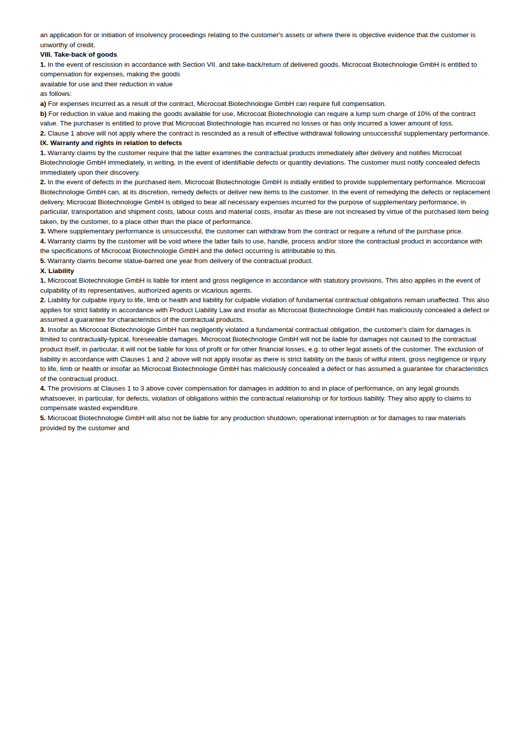an application for or initiation of insolvency proceedings relating to the customer's assets or where there is objective evidence that the customer is unworthy of credit.
VIII. Take-back of goods
1. In the event of rescission in accordance with Section VII. and take-back/return of delivered goods, Microcoat Biotechnologie GmbH is entitled to compensation for expenses, making the goods
available for use and their reduction in value
as follows:
a) For expenses incurred as a result of the contract, Microcoat Biotechnologie GmbH can require full compensation.
b) For reduction in value and making the goods available for use, Microcoat Biotechnologie can require a lump sum charge of 10% of the contract value. The purchaser is entitled to prove that Microcoat Biotechnologie has incurred no losses or has only incurred a lower amount of loss.
2. Clause 1 above will not apply where the contract is rescinded as a result of effective withdrawal following unsuccessful supplementary performance.
IX. Warranty and rights in relation to defects
1. Warranty claims by the customer require that the latter examines the contractual products immediately after delivery and notifies Microcoat Biotechnologie GmbH immediately, in writing, in the event of identifiable defects or quantity deviations. The customer must notify concealed defects immediately upon their discovery.
2. In the event of defects in the purchased item, Microcoat Biotechnologie GmbH is initially entitled to provide supplementary performance. Microcoat Biotechnologie GmbH can, at its discretion, remedy defects or deliver new items to the customer. In the event of remedying the defects or replacement delivery, Microcoat Biotechnologie GmbH is obliged to bear all necessary expenses incurred for the purpose of supplementary performance, in particular, transportation and shipment costs, labour costs and material costs, insofar as these are not increased by virtue of the purchased item being taken, by the customer, to a place other than the place of performance.
3. Where supplementary performance is unsuccessful, the customer can withdraw from the contract or require a refund of the purchase price.
4. Warranty claims by the customer will be void where the latter fails to use, handle, process and/or store the contractual product in accordance with the specifications of Microcoat Biotechnologie GmbH and the defect occurring is attributable to this.
5. Warranty claims become statue-barred one year from delivery of the contractual product.
X. Liability
1. Microcoat Biotechnologie GmbH is liable for intent and gross negligence in accordance with statutory provisions. This also applies in the event of culpability of its representatives, authorized agents or vicarious agents.
2. Liability for culpable injury to life, limb or health and liability for culpable violation of fundamental contractual obligations remain unaffected. This also applies for strict liability in accordance with Product Liability Law and insofar as Microcoat Biotechnologie GmbH has maliciously concealed a defect or assumed a guarantee for characteristics of the contractual products.
3. Insofar as Microcoat Biotechnologie GmbH has negligently violated a fundamental contractual obligation, the customer's claim for damages is limited to contractually-typical, foreseeable damages. Microcoat Biotechnologie GmbH will not be liable for damages not caused to the contractual product itself, in particular, it will not be liable for loss of profit or for other financial losses, e.g. to other legal assets of the customer. The exclusion of liability in accordance with Clauses 1 and 2 above will not apply insofar as there is strict liability on the basis of wilful intent, gross negligence or injury to life, limb or health or insofar as Microcoat Biotechnologie GmbH has maliciously concealed a defect or has assumed a guarantee for characteristics of the contractual product.
4. The provisions at Clauses 1 to 3 above cover compensation for damages in addition to and in place of performance, on any legal grounds whatsoever, in particular, for defects, violation of obligations within the contractual relationship or for tortious liability. They also apply to claims to compensate wasted expenditure.
5. Microcoat Biotechnologie GmbH will also not be liable for any production shutdown, operational interruption or for damages to raw materials provided by the customer and